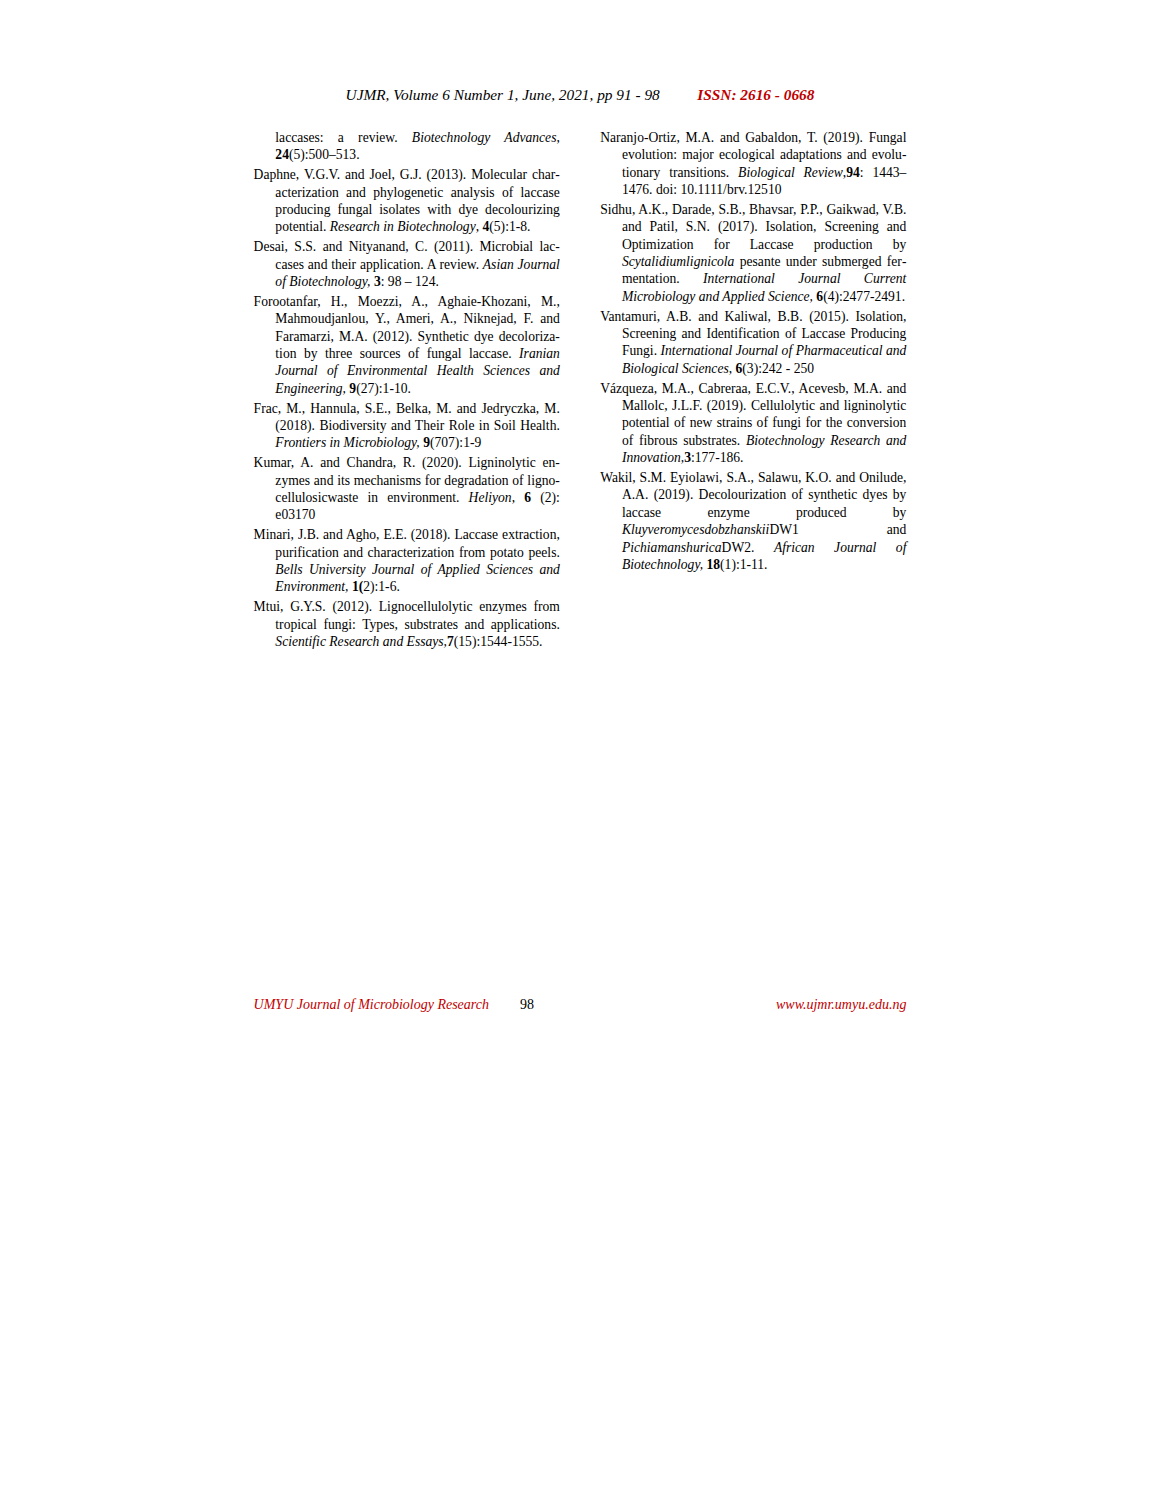UJMR, Volume 6 Number 1, June, 2021, pp 91 - 98 ISSN: 2616 - 0668
laccases: a review. Biotechnology Advances, 24(5):500–513.
Daphne, V.G.V. and Joel, G.J. (2013). Molecular characterization and phylogenetic analysis of laccase producing fungal isolates with dye decolourizing potential. Research in Biotechnology, 4(5):1-8.
Desai, S.S. and Nityanand, C. (2011). Microbial lac-cases and their application. A review. Asian Journal of Biotechnology, 3: 98 – 124.
Forootanfar, H., Moezzi, A., Aghaie-Khozani, M., Mahmoudjanlou, Y., Ameri, A., Niknejad, F. and Faramarzi, M.A. (2012). Synthetic dye decolorization by three sources of fungal laccase. Iranian Journal of Environmental Health Sciences and Engineering, 9(27):1-10.
Frac, M., Hannula, S.E., Belka, M. and Jedryczka, M. (2018). Biodiversity and Their Role in Soil Health. Frontiers in Microbiology, 9(707):1-9
Kumar, A. and Chandra, R. (2020). Ligninolytic enzymes and its mechanisms for degradation of lignocellulosicwaste in environment. Heliyon, 6 (2): e03170
Minari, J.B. and Agho, E.E. (2018). Laccase extraction, purification and characterization from potato peels. Bells University Journal of Applied Sciences and Environment, 1(2):1-6.
Mtui, G.Y.S. (2012). Lignocellulolytic enzymes from tropical fungi: Types, substrates and applications. Scientific Research and Essays, 7(15):1544-1555.
Naranjo-Ortiz, M.A. and Gabaldon, T. (2019). Fungal evolution: major ecological adaptations and evolutionary transitions. Biological Review,94: 1443–1476. doi: 10.1111/brv.12510
Sidhu, A.K., Darade, S.B., Bhavsar, P.P., Gaikwad, V.B. and Patil, S.N. (2017). Isolation, Screening and Optimization for Laccase production by Scytalidiumlignicola pesante under submerged fermentation. International Journal Current Microbiology and Applied Science, 6(4):2477-2491.
Vantamuri, A.B. and Kaliwal, B.B. (2015). Isolation, Screening and Identification of Laccase Producing Fungi. International Journal of Pharmaceutical and Biological Sciences, 6(3):242 - 250
Vázqueza, M.A., Cabreraa, E.C.V., Acevesb, M.A. and Mallolc, J.L.F. (2019). Cellulolytic and ligninolytic potential of new strains of fungi for the conversion of fibrous substrates. Biotechnology Research and Innovation, 3:177-186.
Wakil, S.M. Eyiolawi, S.A., Salawu, K.O. and Onilude, A.A. (2019). Decolourization of synthetic dyes by laccase enzyme produced by Kluyveromycesdobzhanskii DW1 and Pichiamanshurica DW2. African Journal of Biotechnology, 18(1):1-11.
UMYU Journal of Microbiology Research 98 www.ujmr.umyu.edu.ng